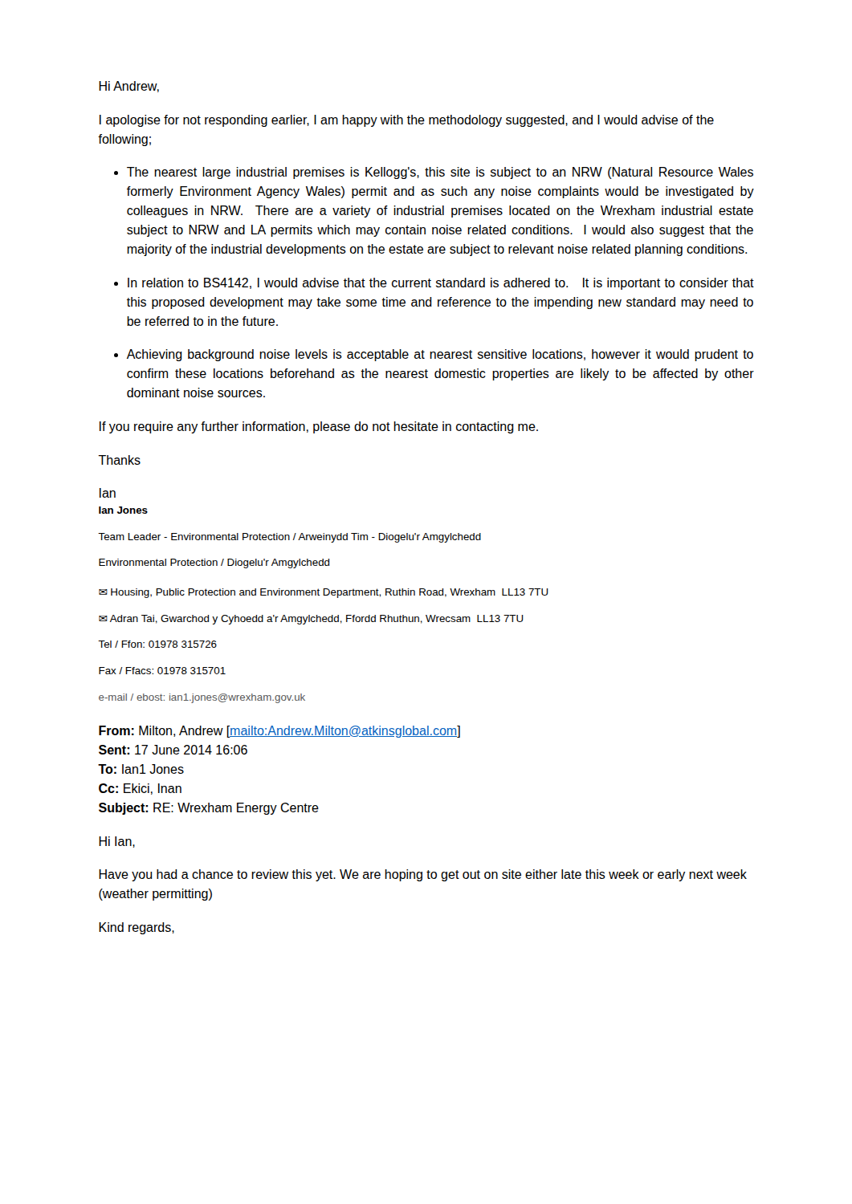Hi Andrew,
I apologise for not responding earlier, I am happy with the methodology suggested, and I would advise of the following;
The nearest large industrial premises is Kellogg's, this site is subject to an NRW (Natural Resource Wales formerly Environment Agency Wales) permit and as such any noise complaints would be investigated by colleagues in NRW. There are a variety of industrial premises located on the Wrexham industrial estate subject to NRW and LA permits which may contain noise related conditions. I would also suggest that the majority of the industrial developments on the estate are subject to relevant noise related planning conditions.
In relation to BS4142, I would advise that the current standard is adhered to. It is important to consider that this proposed development may take some time and reference to the impending new standard may need to be referred to in the future.
Achieving background noise levels is acceptable at nearest sensitive locations, however it would prudent to confirm these locations beforehand as the nearest domestic properties are likely to be affected by other dominant noise sources.
If you require any further information, please do not hesitate in contacting me.
Thanks
Ian
Ian Jones
Team Leader - Environmental Protection / Arweinydd Tim - Diogelu'r Amgylchedd
Environmental Protection / Diogelu'r Amgylchedd
✉ Housing, Public Protection and Environment Department, Ruthin Road, Wrexham LL13 7TU
✉ Adran Tai, Gwarchod y Cyhoedd a'r Amgylchedd, Ffordd Rhuthun, Wrecsam LL13 7TU
Tel / Ffon: 01978 315726
Fax / Ffacs: 01978 315701
e-mail / ebost: ian1.jones@wrexham.gov.uk
From: Milton, Andrew [mailto:Andrew.Milton@atkinsglobal.com]
Sent: 17 June 2014 16:06
To: Ian1 Jones
Cc: Ekici, Inan
Subject: RE: Wrexham Energy Centre
Hi Ian,
Have you had a chance to review this yet. We are hoping to get out on site either late this week or early next week (weather permitting)
Kind regards,